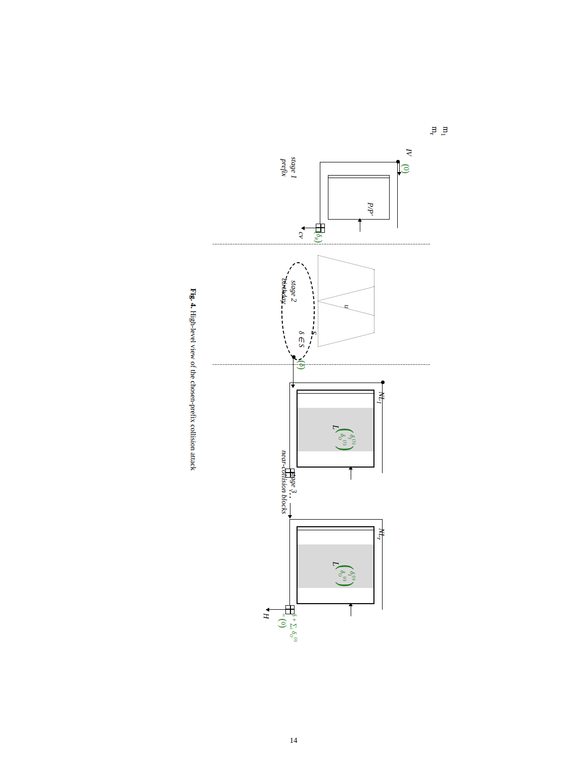IV
(0)
P/P′
(δR)
cv
stage 1
prefix
u
S
δ ∈ S
(δ)
stage 2
birthday
L
NL1
m1
( δI(1) δO(1) )
…
L
NLr
mr
( δI(r) δO(r) )
H
δ + ∑i δO(i) = (0)
stage 3
near-collision blocks
Fig. 4. High-level view of the chosen-prefix collision attack
14